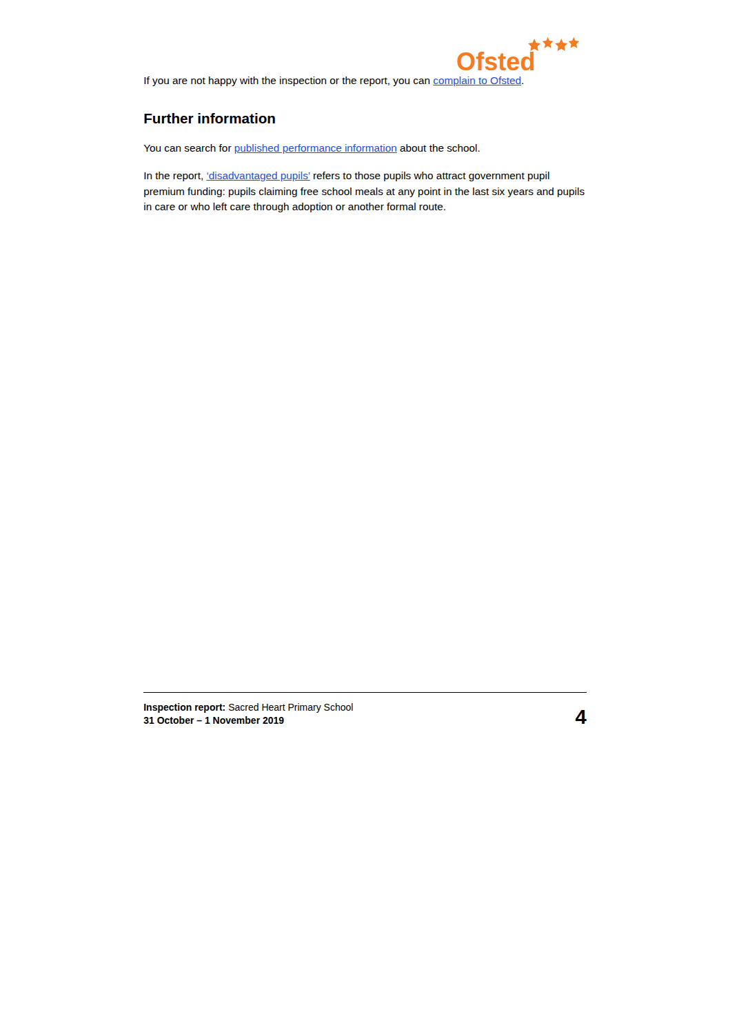If you are not happy with the inspection or the report, you can complain to Ofsted.
Further information
You can search for published performance information about the school.
In the report, ‘disadvantaged pupils’ refers to those pupils who attract government pupil premium funding: pupils claiming free school meals at any point in the last six years and pupils in care or who left care through adoption or another formal route.
Inspection report: Sacred Heart Primary School
31 October – 1 November 2019
4